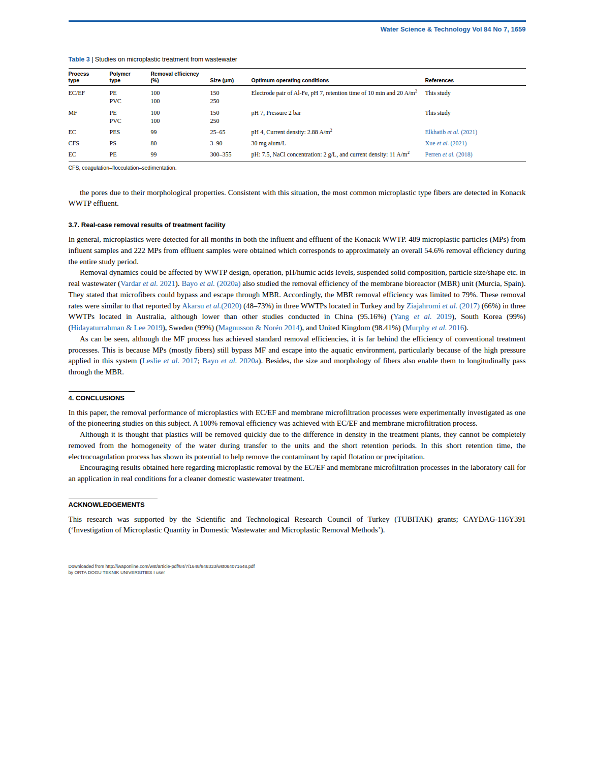Water Science & Technology Vol 84 No 7, 1659
Table 3 | Studies on microplastic treatment from wastewater
| Process type | Polymer type | Removal efficiency (%) | Size (μm) | Optimum operating conditions | References |
| --- | --- | --- | --- | --- | --- |
| EC/EF | PE PVC | 100 100 | 150 250 | Electrode pair of Al-Fe, pH 7, retention time of 10 min and 20 A/m 2 | This study |
| MF | PE PVC | 100 100 | 150 250 | pH 7, Pressure 2 bar | This study |
| EC | PES | 99 | 25–65 | pH 4, Current density: 2.88 A/m 2 | Elkhatib et al. (2021) |
| CFS | PS | 80 | 3–90 | 30 mg alum/L | Xue et al. (2021) |
| EC | PE | 99 | 300–355 | pH: 7.5, NaCl concentration: 2 g/L, and current density: 11 A/m 2 | Perren et al. (2018) |
CFS, coagulation–flocculation–sedimentation.
the pores due to their morphological properties. Consistent with this situation, the most common microplastic type fibers are detected in Konacık WWTP effluent.
3.7. Real-case removal results of treatment facility
In general, microplastics were detected for all months in both the influent and effluent of the Konacık WWTP. 489 microplastic particles (MPs) from influent samples and 222 MPs from effluent samples were obtained which corresponds to approximately an overall 54.6% removal efficiency during the entire study period.
Removal dynamics could be affected by WWTP design, operation, pH/humic acids levels, suspended solid composition, particle size/shape etc. in real wastewater (Vardar et al. 2021). Bayo et al. (2020a) also studied the removal efficiency of the membrane bioreactor (MBR) unit (Murcia, Spain). They stated that microfibers could bypass and escape through MBR. Accordingly, the MBR removal efficiency was limited to 79%. These removal rates were similar to that reported by Akarsu et al.(2020) (48–73%) in three WWTPs located in Turkey and by Ziajahromi et al. (2017) (66%) in three WWTPs located in Australia, although lower than other studies conducted in China (95.16%) (Yang et al. 2019), South Korea (99%) (Hidayaturrahman & Lee 2019), Sweden (99%) (Magnusson & Norén 2014), and United Kingdom (98.41%) (Murphy et al. 2016).
As can be seen, although the MF process has achieved standard removal efficiencies, it is far behind the efficiency of conventional treatment processes. This is because MPs (mostly fibers) still bypass MF and escape into the aquatic environment, particularly because of the high pressure applied in this system (Leslie et al. 2017; Bayo et al. 2020a). Besides, the size and morphology of fibers also enable them to longitudinally pass through the MBR.
4. CONCLUSIONS
In this paper, the removal performance of microplastics with EC/EF and membrane microfiltration processes were experimentally investigated as one of the pioneering studies on this subject. A 100% removal efficiency was achieved with EC/EF and membrane microfiltration process.
Although it is thought that plastics will be removed quickly due to the difference in density in the treatment plants, they cannot be completely removed from the homogeneity of the water during transfer to the units and the short retention periods. In this short retention time, the electrocoagulation process has shown its potential to help remove the contaminant by rapid flotation or precipitation.
Encouraging results obtained here regarding microplastic removal by the EC/EF and membrane microfiltration processes in the laboratory call for an application in real conditions for a cleaner domestic wastewater treatment.
ACKNOWLEDGEMENTS
This research was supported by the Scientific and Technological Research Council of Turkey (TUBITAK) grants; CAYDAG-116Y391 (‘Investigation of Microplastic Quantity in Domestic Wastewater and Microplastic Removal Methods’).
Downloaded from http://iwaponline.com/wst/article-pdf/84/7/1648/948333/wst084071648.pdf
by ORTA DOGU TEKNIK UNIVERSITIES I user